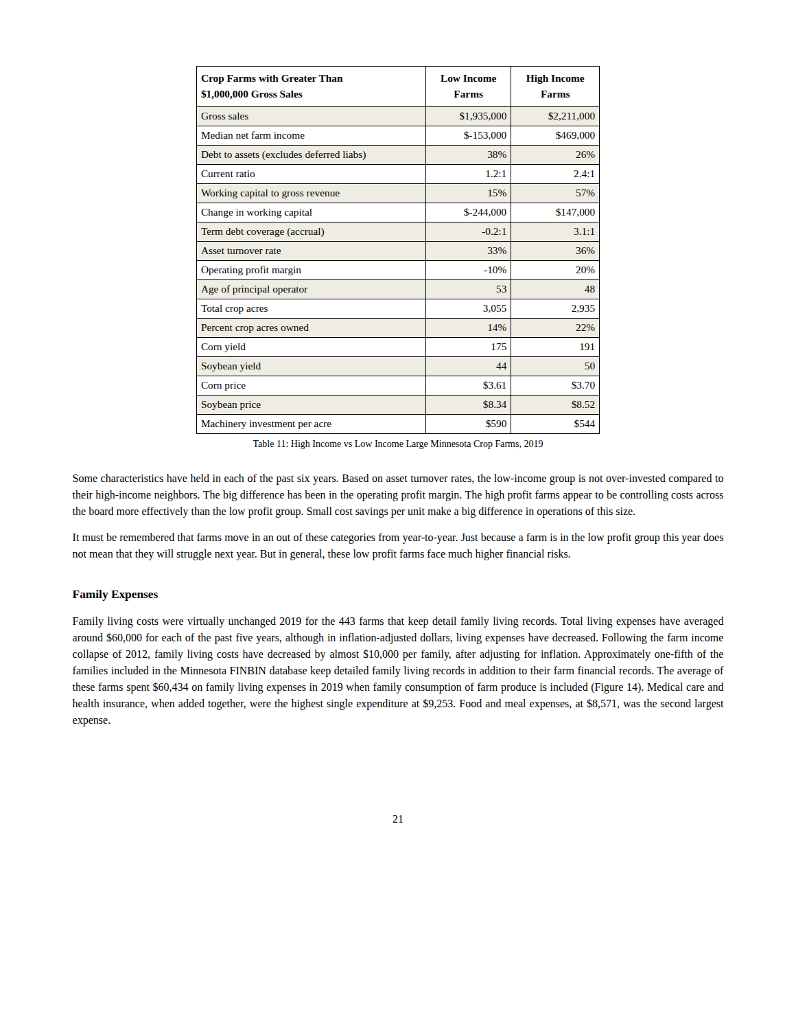| Crop Farms with Greater Than $1,000,000 Gross Sales | Low Income Farms | High Income Farms |
| --- | --- | --- |
| Gross sales | $1,935,000 | $2,211,000 |
| Median net farm income | $-153,000 | $469,000 |
| Debt to assets (excludes deferred liabs) | 38% | 26% |
| Current ratio | 1.2:1 | 2.4:1 |
| Working capital to gross revenue | 15% | 57% |
| Change in working capital | $-244,000 | $147,000 |
| Term debt coverage (accrual) | -0.2:1 | 3.1:1 |
| Asset turnover rate | 33% | 36% |
| Operating profit margin | -10% | 20% |
| Age of principal operator | 53 | 48 |
| Total crop acres | 3,055 | 2,935 |
| Percent crop acres owned | 14% | 22% |
| Corn yield | 175 | 191 |
| Soybean yield | 44 | 50 |
| Corn price | $3.61 | $3.70 |
| Soybean price | $8.34 | $8.52 |
| Machinery investment per acre | $590 | $544 |
Table 11: High Income vs Low Income Large Minnesota Crop Farms, 2019
Some characteristics have held in each of the past six years. Based on asset turnover rates, the low-income group is not over-invested compared to their high-income neighbors. The big difference has been in the operating profit margin. The high profit farms appear to be controlling costs across the board more effectively than the low profit group. Small cost savings per unit make a big difference in operations of this size.
It must be remembered that farms move in an out of these categories from year-to-year. Just because a farm is in the low profit group this year does not mean that they will struggle next year. But in general, these low profit farms face much higher financial risks.
Family Expenses
Family living costs were virtually unchanged 2019 for the 443 farms that keep detail family living records. Total living expenses have averaged around $60,000 for each of the past five years, although in inflation-adjusted dollars, living expenses have decreased. Following the farm income collapse of 2012, family living costs have decreased by almost $10,000 per family, after adjusting for inflation. Approximately one-fifth of the families included in the Minnesota FINBIN database keep detailed family living records in addition to their farm financial records. The average of these farms spent $60,434 on family living expenses in 2019 when family consumption of farm produce is included (Figure 14). Medical care and health insurance, when added together, were the highest single expenditure at $9,253. Food and meal expenses, at $8,571, was the second largest expense.
21